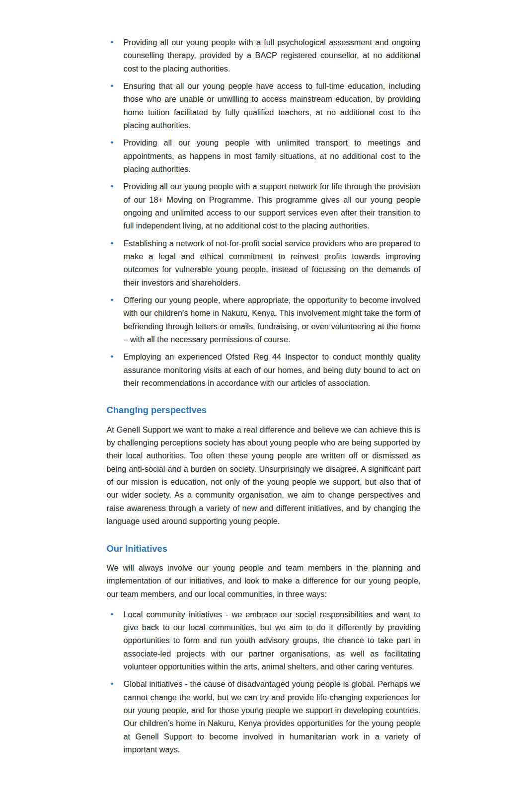Providing all our young people with a full psychological assessment and ongoing counselling therapy, provided by a BACP registered counsellor, at no additional cost to the placing authorities.
Ensuring that all our young people have access to full-time education, including those who are unable or unwilling to access mainstream education, by providing home tuition facilitated by fully qualified teachers, at no additional cost to the placing authorities.
Providing all our young people with unlimited transport to meetings and appointments, as happens in most family situations, at no additional cost to the placing authorities.
Providing all our young people with a support network for life through the provision of our 18+ Moving on Programme. This programme gives all our young people ongoing and unlimited access to our support services even after their transition to full independent living, at no additional cost to the placing authorities.
Establishing a network of not-for-profit social service providers who are prepared to make a legal and ethical commitment to reinvest profits towards improving outcomes for vulnerable young people, instead of focussing on the demands of their investors and shareholders.
Offering our young people, where appropriate, the opportunity to become involved with our children’s home in Nakuru, Kenya. This involvement might take the form of befriending through letters or emails, fundraising, or even volunteering at the home – with all the necessary permissions of course.
Employing an experienced Ofsted Reg 44 Inspector to conduct monthly quality assurance monitoring visits at each of our homes, and being duty bound to act on their recommendations in accordance with our articles of association.
Changing perspectives
At Genell Support we want to make a real difference and believe we can achieve this is by challenging perceptions society has about young people who are being supported by their local authorities. Too often these young people are written off or dismissed as being anti-social and a burden on society. Unsurprisingly we disagree. A significant part of our mission is education, not only of the young people we support, but also that of our wider society. As a community organisation, we aim to change perspectives and raise awareness through a variety of new and different initiatives, and by changing the language used around supporting young people.
Our Initiatives
We will always involve our young people and team members in the planning and implementation of our initiatives, and look to make a difference for our young people, our team members, and our local communities, in three ways:
Local community initiatives - we embrace our social responsibilities and want to give back to our local communities, but we aim to do it differently by providing opportunities to form and run youth advisory groups, the chance to take part in associate-led projects with our partner organisations, as well as facilitating volunteer opportunities within the arts, animal shelters, and other caring ventures.
Global initiatives - the cause of disadvantaged young people is global. Perhaps we cannot change the world, but we can try and provide life-changing experiences for our young people, and for those young people we support in developing countries. Our children’s home in Nakuru, Kenya provides opportunities for the young people at Genell Support to become involved in humanitarian work in a variety of important ways.